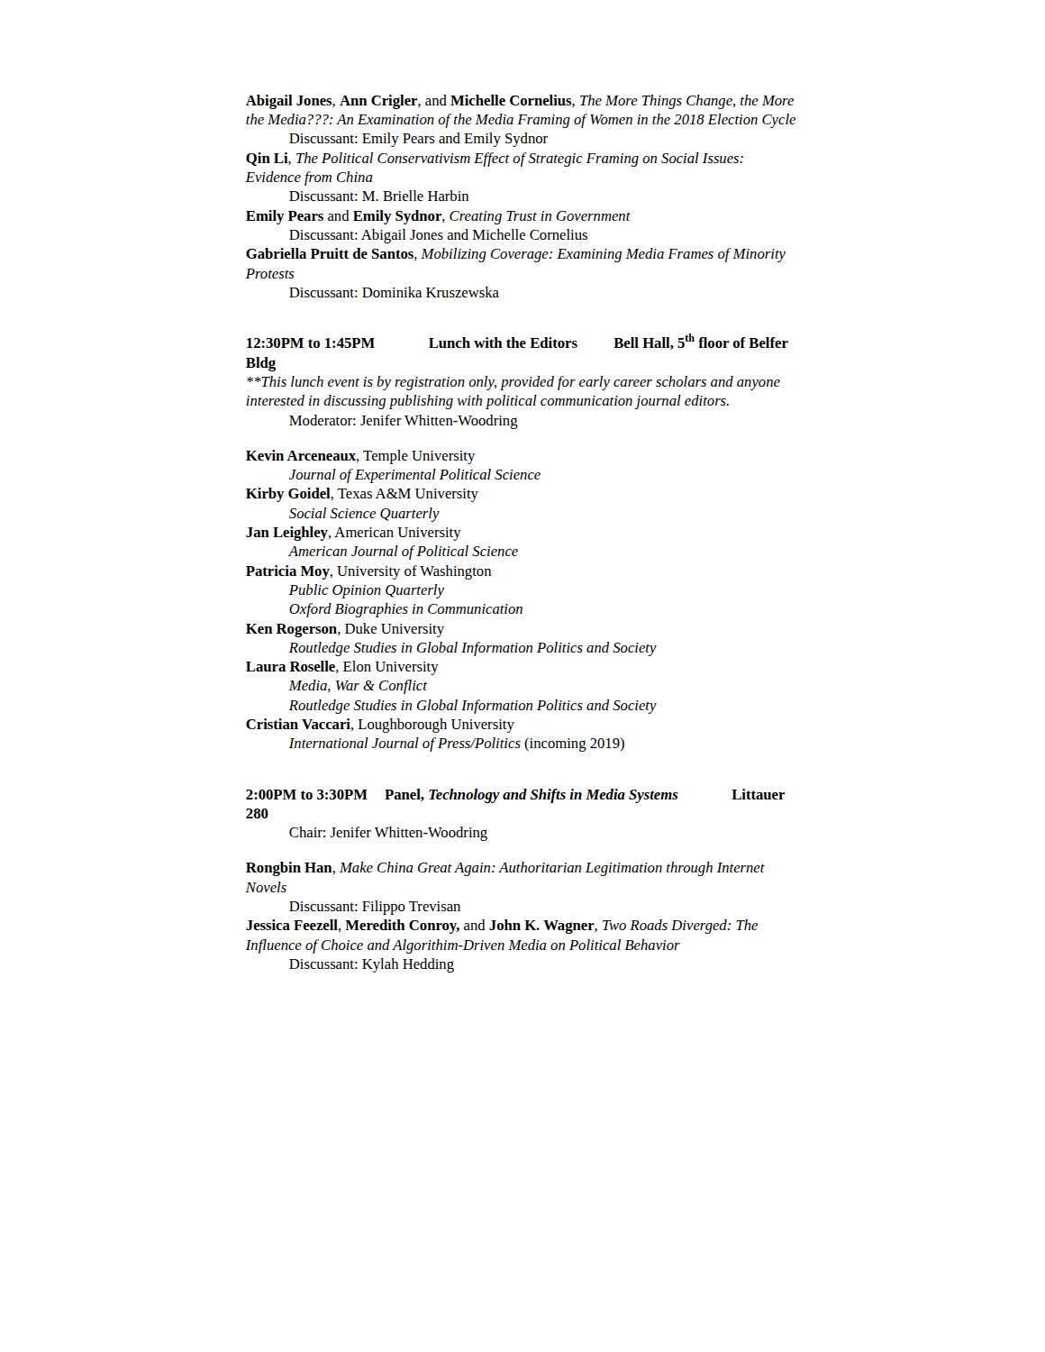Abigail Jones, Ann Crigler, and Michelle Cornelius, The More Things Change, the More the Media???: An Examination of the Media Framing of Women in the 2018 Election Cycle
Discussant: Emily Pears and Emily Sydnor
Qin Li, The Political Conservativism Effect of Strategic Framing on Social Issues: Evidence from China
Discussant: M. Brielle Harbin
Emily Pears and Emily Sydnor, Creating Trust in Government
Discussant: Abigail Jones and Michelle Cornelius
Gabriella Pruitt de Santos, Mobilizing Coverage: Examining Media Frames of Minority Protests
Discussant: Dominika Kruszewska
12:30PM to 1:45PM Lunch with the Editors Bell Hall, 5th floor of Belfer Bldg
**This lunch event is by registration only, provided for early career scholars and anyone interested in discussing publishing with political communication journal editors.
Moderator: Jenifer Whitten-Woodring
Kevin Arceneaux, Temple University
Journal of Experimental Political Science
Kirby Goidel, Texas A&M University
Social Science Quarterly
Jan Leighley, American University
American Journal of Political Science
Patricia Moy, University of Washington
Public Opinion Quarterly
Oxford Biographies in Communication
Ken Rogerson, Duke University
Routledge Studies in Global Information Politics and Society
Laura Roselle, Elon University
Media, War & Conflict
Routledge Studies in Global Information Politics and Society
Cristian Vaccari, Loughborough University
International Journal of Press/Politics (incoming 2019)
2:00PM to 3:30PM Panel, Technology and Shifts in Media Systems Littauer 280
Chair: Jenifer Whitten-Woodring
Rongbin Han, Make China Great Again: Authoritarian Legitimation through Internet Novels
Discussant: Filippo Trevisan
Jessica Feezell, Meredith Conroy, and John K. Wagner, Two Roads Diverged: The Influence of Choice and Algorithim-Driven Media on Political Behavior
Discussant: Kylah Hedding